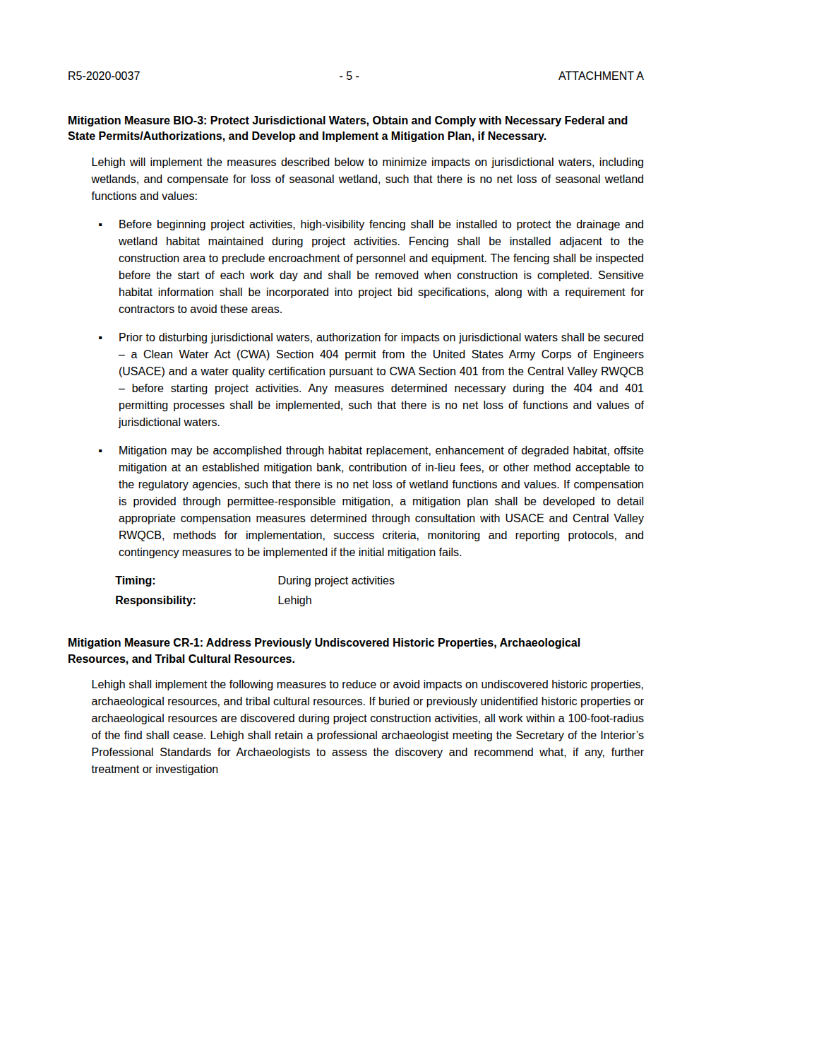R5-2020-0037 - 5 - ATTACHMENT A
Mitigation Measure BIO-3: Protect Jurisdictional Waters, Obtain and Comply with Necessary Federal and State Permits/Authorizations, and Develop and Implement a Mitigation Plan, if Necessary.
Lehigh will implement the measures described below to minimize impacts on jurisdictional waters, including wetlands, and compensate for loss of seasonal wetland, such that there is no net loss of seasonal wetland functions and values:
Before beginning project activities, high-visibility fencing shall be installed to protect the drainage and wetland habitat maintained during project activities. Fencing shall be installed adjacent to the construction area to preclude encroachment of personnel and equipment. The fencing shall be inspected before the start of each work day and shall be removed when construction is completed. Sensitive habitat information shall be incorporated into project bid specifications, along with a requirement for contractors to avoid these areas.
Prior to disturbing jurisdictional waters, authorization for impacts on jurisdictional waters shall be secured – a Clean Water Act (CWA) Section 404 permit from the United States Army Corps of Engineers (USACE) and a water quality certification pursuant to CWA Section 401 from the Central Valley RWQCB – before starting project activities. Any measures determined necessary during the 404 and 401 permitting processes shall be implemented, such that there is no net loss of functions and values of jurisdictional waters.
Mitigation may be accomplished through habitat replacement, enhancement of degraded habitat, offsite mitigation at an established mitigation bank, contribution of in-lieu fees, or other method acceptable to the regulatory agencies, such that there is no net loss of wetland functions and values. If compensation is provided through permittee-responsible mitigation, a mitigation plan shall be developed to detail appropriate compensation measures determined through consultation with USACE and Central Valley RWQCB, methods for implementation, success criteria, monitoring and reporting protocols, and contingency measures to be implemented if the initial mitigation fails.
| Timing: | During project activities |
| Responsibility: | Lehigh |
Mitigation Measure CR-1: Address Previously Undiscovered Historic Properties, Archaeological Resources, and Tribal Cultural Resources.
Lehigh shall implement the following measures to reduce or avoid impacts on undiscovered historic properties, archaeological resources, and tribal cultural resources. If buried or previously unidentified historic properties or archaeological resources are discovered during project construction activities, all work within a 100-foot-radius of the find shall cease. Lehigh shall retain a professional archaeologist meeting the Secretary of the Interior’s Professional Standards for Archaeologists to assess the discovery and recommend what, if any, further treatment or investigation